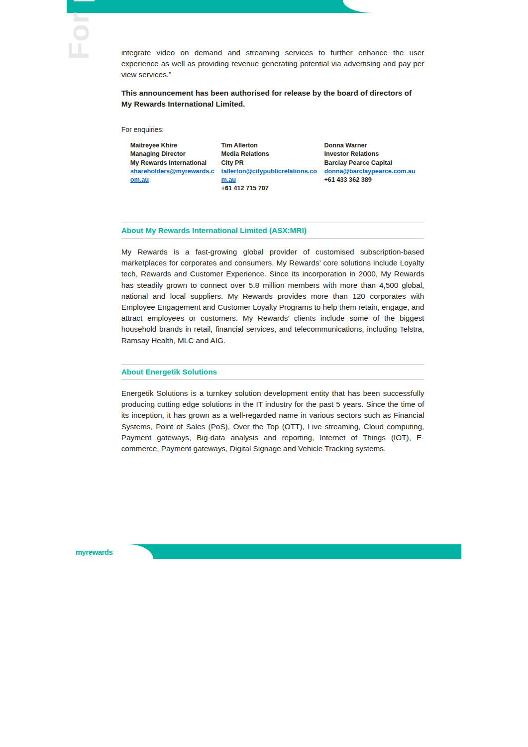For personal use only
integrate video on demand and streaming services to further enhance the user experience as well as providing revenue generating potential via advertising and pay per view services.”
This announcement has been authorised for release by the board of directors of My Rewards International Limited.
For enquiries:
| Maitreyee Khire Managing Director My Rewards International shareholders@myrewards.com.au | Tim Allerton Media Relations City PR tallerton@citypublicrelations.com.au +61 412 715 707 | Donna Warner Investor Relations Barclay Pearce Capital donna@barclaypearce.com.au +61 433 362 389 |
About My Rewards International Limited (ASX:MRI)
My Rewards is a fast-growing global provider of customised subscription-based marketplaces for corporates and consumers. My Rewards’ core solutions include Loyalty tech, Rewards and Customer Experience. Since its incorporation in 2000, My Rewards has steadily grown to connect over 5.8 million members with more than 4,500 global, national and local suppliers. My Rewards provides more than 120 corporates with Employee Engagement and Customer Loyalty Programs to help them retain, engage, and attract employees or customers. My Rewards’ clients include some of the biggest household brands in retail, financial services, and telecommunications, including Telstra, Ramsay Health, MLC and AIG.
About Energetik Solutions
Energetik Solutions is a turnkey solution development entity that has been successfully producing cutting edge solutions in the IT industry for the past 5 years. Since the time of its inception, it has grown as a well-regarded name in various sectors such as Financial Systems, Point of Sales (PoS), Over the Top (OTT), Live streaming, Cloud computing, Payment gateways, Big-data analysis and reporting, Internet of Things (IOT), E-commerce, Payment gateways, Digital Signage and Vehicle Tracking systems.
my rewards